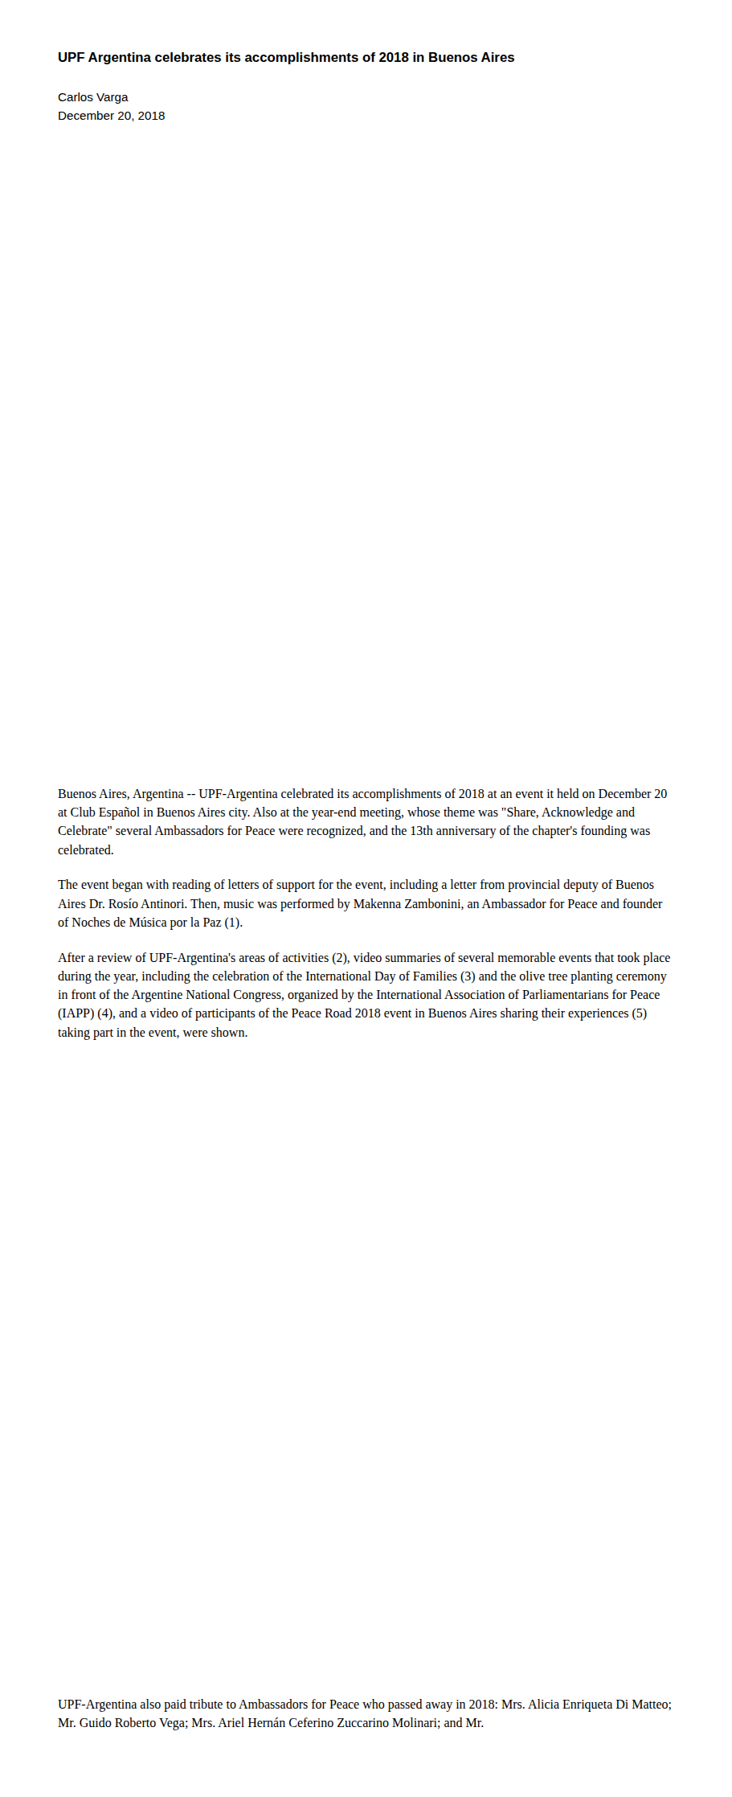UPF Argentina celebrates its accomplishments of 2018 in Buenos Aires
Carlos Varga December 20, 2018
Buenos Aires, Argentina -- UPF-Argentina celebrated its accomplishments of 2018 at an event it held on December 20 at Club Español in Buenos Aires city. Also at the year-end meeting, whose theme was "Share, Acknowledge and Celebrate" several Ambassadors for Peace were recognized, and the 13th anniversary of the chapter's founding was celebrated.
The event began with reading of letters of support for the event, including a letter from provincial deputy of Buenos Aires Dr. Rosío Antinori. Then, music was performed by Makenna Zambonini, an Ambassador for Peace and founder of Noches de Música por la Paz (1).
After a review of UPF-Argentina's areas of activities (2), video summaries of several memorable events that took place during the year, including the celebration of the International Day of Families (3) and the olive tree planting ceremony in front of the Argentine National Congress, organized by the International Association of Parliamentarians for Peace (IAPP) (4), and a video of participants of the Peace Road 2018 event in Buenos Aires sharing their experiences (5) taking part in the event, were shown.
UPF-Argentina also paid tribute to Ambassadors for Peace who passed away in 2018: Mrs. Alicia Enriqueta Di Matteo; Mr. Guido Roberto Vega; Mrs. Ariel Hernán Ceferino Zuccarino Molinari; and Mr.